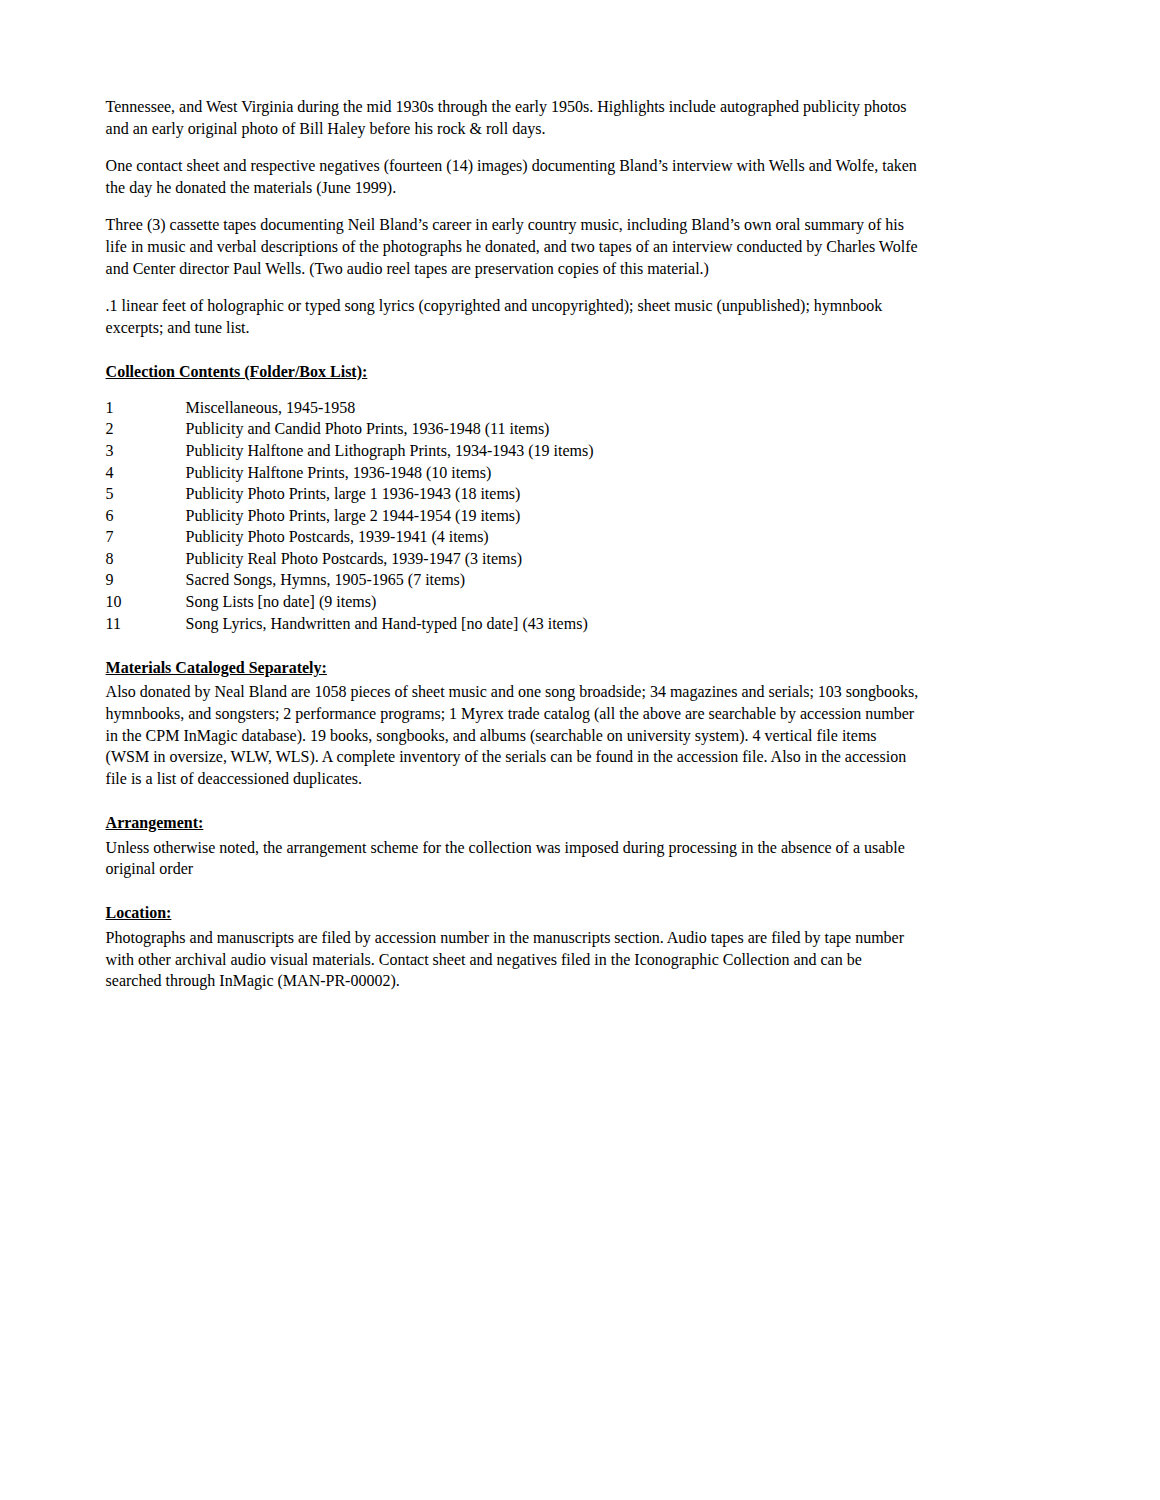Tennessee, and West Virginia during the mid 1930s through the early 1950s. Highlights include autographed publicity photos and an early original photo of Bill Haley before his rock & roll days.
One contact sheet and respective negatives (fourteen (14) images) documenting Bland’s interview with Wells and Wolfe, taken the day he donated the materials (June 1999).
Three (3) cassette tapes documenting Neil Bland’s career in early country music, including Bland’s own oral summary of his life in music and verbal descriptions of the photographs he donated, and two tapes of an interview conducted by Charles Wolfe and Center director Paul Wells. (Two audio reel tapes are preservation copies of this material.)
.1 linear feet of holographic or typed song lyrics (copyrighted and uncopyrighted); sheet music (unpublished); hymnbook excerpts; and tune list.
Collection Contents (Folder/Box List):
| 1 | Miscellaneous, 1945-1958 |
| 2 | Publicity and Candid Photo Prints, 1936-1948 (11 items) |
| 3 | Publicity Halftone and Lithograph Prints, 1934-1943 (19 items) |
| 4 | Publicity Halftone Prints, 1936-1948 (10 items) |
| 5 | Publicity Photo Prints, large 1 1936-1943 (18 items) |
| 6 | Publicity Photo Prints, large 2 1944-1954 (19 items) |
| 7 | Publicity Photo Postcards, 1939-1941 (4 items) |
| 8 | Publicity Real Photo Postcards, 1939-1947 (3 items) |
| 9 | Sacred Songs, Hymns, 1905-1965 (7 items) |
| 10 | Song Lists [no date] (9 items) |
| 11 | Song Lyrics, Handwritten and Hand-typed [no date] (43 items) |
Materials Cataloged Separately:
Also donated by Neal Bland are 1058 pieces of sheet music and one song broadside; 34 magazines and serials; 103 songbooks, hymnbooks, and songsters; 2 performance programs; 1 Myrex trade catalog (all the above are searchable by accession number in the CPM InMagic database). 19 books, songbooks, and albums (searchable on university system). 4 vertical file items (WSM in oversize, WLW, WLS). A complete inventory of the serials can be found in the accession file. Also in the accession file is a list of deaccessioned duplicates.
Arrangement:
Unless otherwise noted, the arrangement scheme for the collection was imposed during processing in the absence of a usable original order
Location:
Photographs and manuscripts are filed by accession number in the manuscripts section. Audio tapes are filed by tape number with other archival audio visual materials. Contact sheet and negatives filed in the Iconographic Collection and can be searched through InMagic (MAN-PR-00002).